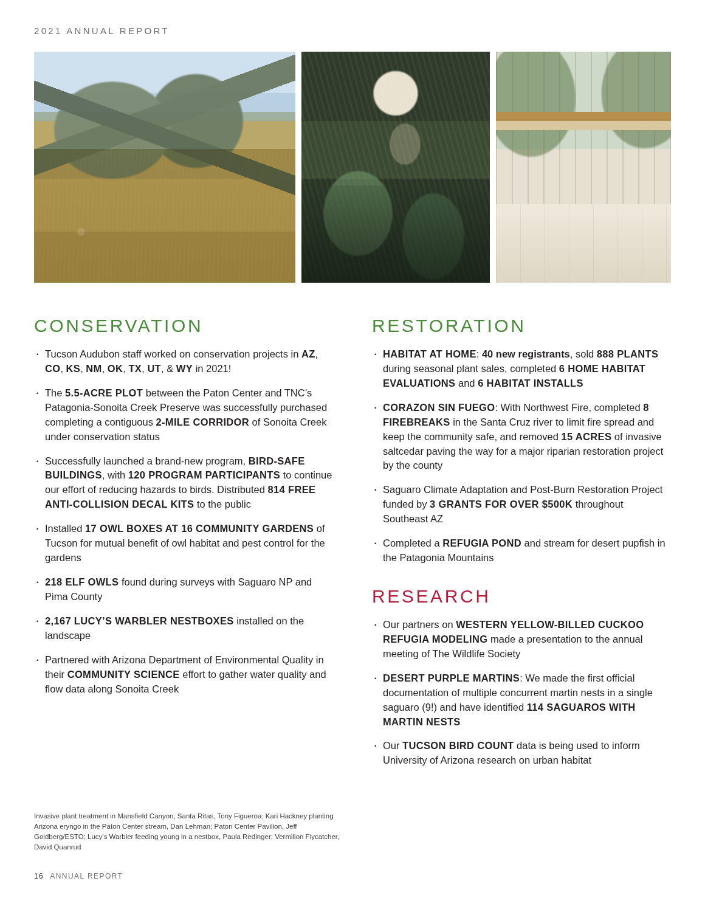2021 Annual Report
Conservation
Tucson Audubon staff worked on conservation projects in AZ, CO, KS, NM, OK, TX, UT, & WY in 2021!
The 5.5-ACRE PLOT between the Paton Center and TNC’s Patagonia-Sonoita Creek Preserve was successfully purchased completing a contiguous 2-MILE CORRIDOR of Sonoita Creek under conservation status
Successfully launched a brand-new program, BIRD-SAFE BUILDINGS, with 120 PROGRAM PARTICIPANTS to continue our effort of reducing hazards to birds. Distributed 814 FREE ANTI-COLLISION DECAL KITS to the public
Installed 17 OWL BOXES AT 16 COMMUNITY GARDENS of Tucson for mutual benefit of owl habitat and pest control for the gardens
218 ELF OWLS found during surveys with Saguaro NP and Pima County
2,167 LUCY’S WARBLER NESTBOXES installed on the landscape
Partnered with Arizona Department of Environmental Quality in their COMMUNITY SCIENCE effort to gather water quality and flow data along Sonoita Creek
Restoration
HABITAT AT HOME: 40 new registrants, sold 888 PLANTS during seasonal plant sales, completed 6 HOME HABITAT EVALUATIONS and 6 HABITAT INSTALLS
CORAZON SIN FUEGO: With Northwest Fire, completed 8 FIREBREAKS in the Santa Cruz river to limit fire spread and keep the community safe, and removed 15 ACRES of invasive saltcedar paving the way for a major riparian restoration project by the county
Saguaro Climate Adaptation and Post-Burn Restoration Project funded by 3 GRANTS FOR OVER $500K throughout Southeast AZ
Completed a REFUGIA POND and stream for desert pupfish in the Patagonia Mountains
Research
Our partners on WESTERN YELLOW-BILLED CUCKOO REFUGIA MODELING made a presentation to the annual meeting of The Wildlife Society
DESERT PURPLE MARTINS: We made the first official documentation of multiple concurrent martin nests in a single saguaro (9!) and have identified 114 SAGUAROS WITH MARTIN NESTS
Our TUCSON BIRD COUNT data is being used to inform University of Arizona research on urban habitat
Invasive plant treatment in Mansfield Canyon, Santa Ritas, Tony Figueroa; Kari Hackney planting Arizona eryngo in the Paton Center stream, Dan Lehman; Paton Center Pavilion, Jeff Goldberg/ESTO; Lucy’s Warbler feeding young in a nestbox, Paula Redinger; Vermilion Flycatcher, David Quanrud
16 ANNUAL REPORT